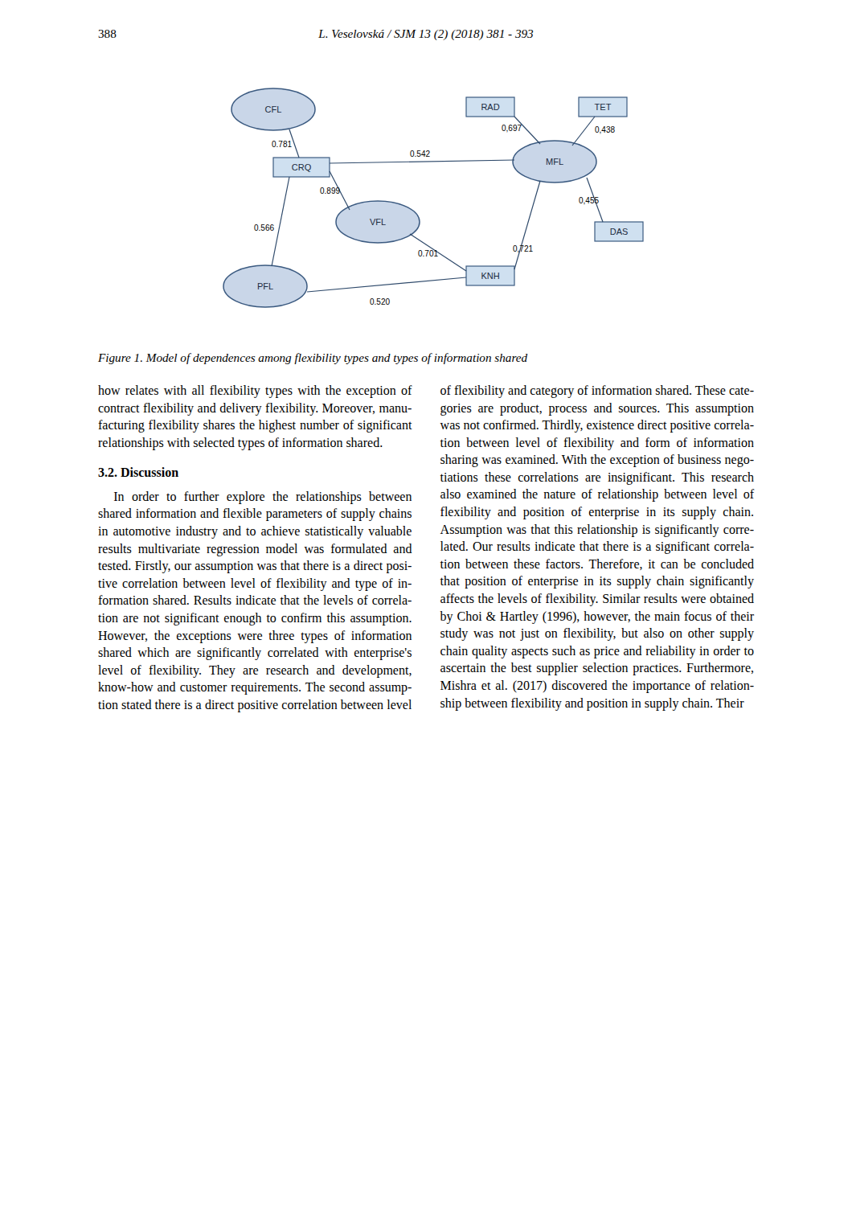388 L. Veselovská / SJM 13 (2) (2018) 381 - 393 388
Model of dependences among flexibility types and types of information shared A path diagram with ellipse nodes labelled CFL, MFL, VFL, PFL and rectangle nodes labelled CRQ, RAD, TET, DAS, KNH, connected by lines with numeric path coefficients. CFL MFL VFL PFL CRQ RAD TET DAS KNH 0.781 0.542 0.899 0.566 0,697 0,438 0,455 0.701 0,721 0.520
Figure 1. Model of dependences among flexibility types and types of information shared
how relates with all flexibility types with the exception of contract flexibility and delivery flexibility. Moreover, manufacturing flexibility shares the highest number of significant relationships with selected types of information shared.
3.2. Discussion
In order to further explore the relationships between shared information and flexible parameters of supply chains in automotive industry and to achieve statistically valuable results multivariate regression model was formulated and tested. Firstly, our assumption was that there is a direct positive correlation between level of flexibility and type of information shared. Results indicate that the levels of correlation are not significant enough to confirm this assumption. However, the exceptions were three types of information shared which are significantly correlated with enterprise's level of flexibility. They are research and development, know-how and customer requirements. The second assumption stated there is a direct positive correlation between level of flexibility and category of information shared. These categories are product, process and sources. This assumption was not confirmed. Thirdly, existence direct positive correlation between level of flexibility and form of information sharing was examined. With the exception of business negotiations these correlations are insignificant. This research also examined the nature of relationship between level of flexibility and position of enterprise in its supply chain. Assumption was that this relationship is significantly correlated. Our results indicate that there is a significant correlation between these factors. Therefore, it can be concluded that position of enterprise in its supply chain significantly affects the levels of flexibility. Similar results were obtained by Choi & Hartley (1996), however, the main focus of their study was not just on flexibility, but also on other supply chain quality aspects such as price and reliability in order to ascertain the best supplier selection practices. Furthermore, Mishra et al. (2017) discovered the importance of relationship between flexibility and position in supply chain. Their